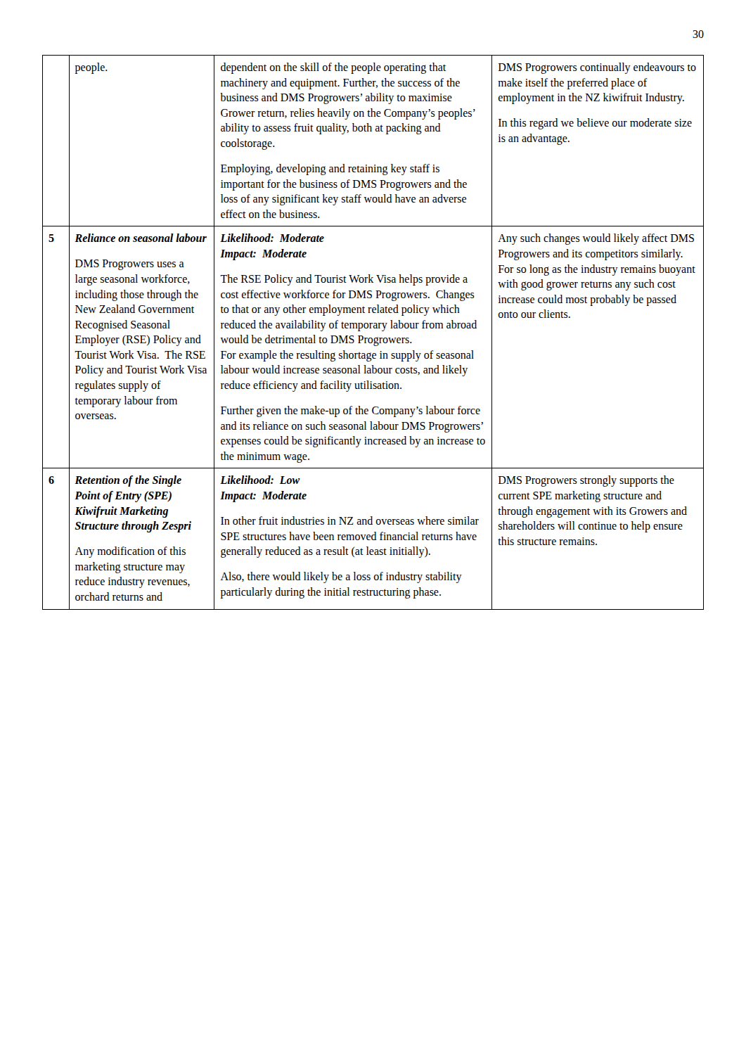30
| | people. | dependent on the skill of the people operating that machinery and equipment. Further, the success of the business and DMS Progrowers’ ability to maximise Grower return, relies heavily on the Company’s peoples’ ability to assess fruit quality, both at packing and coolstorage. Employing, developing and retaining key staff is important for the business of DMS Progrowers and the loss of any significant key staff would have an adverse effect on the business. | DMS Progrowers continually endeavours to make itself the preferred place of employment in the NZ kiwifruit Industry. In this regard we believe our moderate size is an advantage. |
| 5 | Reliance on seasonal labour DMS Progrowers uses a large seasonal workforce, including those through the New Zealand Government Recognised Seasonal Employer (RSE) Policy and Tourist Work Visa. The RSE Policy and Tourist Work Visa regulates supply of temporary labour from overseas. | Likelihood: Moderate Impact: Moderate The RSE Policy and Tourist Work Visa helps provide a cost effective workforce for DMS Progrowers. Changes to that or any other employment related policy which reduced the availability of temporary labour from abroad would be detrimental to DMS Progrowers. For example the resulting shortage in supply of seasonal labour would increase seasonal labour costs, and likely reduce efficiency and facility utilisation. Further given the make-up of the Company’s labour force and its reliance on such seasonal labour DMS Progrowers’ expenses could be significantly increased by an increase to the minimum wage. | Any such changes would likely affect DMS Progrowers and its competitors similarly. For so long as the industry remains buoyant with good grower returns any such cost increase could most probably be passed onto our clients. |
| 6 | Retention of the Single Point of Entry (SPE) Kiwifruit Marketing Structure through Zespri Any modification of this marketing structure may reduce industry revenues, orchard returns and | Likelihood: Low Impact: Moderate In other fruit industries in NZ and overseas where similar SPE structures have been removed financial returns have generally reduced as a result (at least initially). Also, there would likely be a loss of industry stability particularly during the initial restructuring phase. | DMS Progrowers strongly supports the current SPE marketing structure and through engagement with its Growers and shareholders will continue to help ensure this structure remains. |